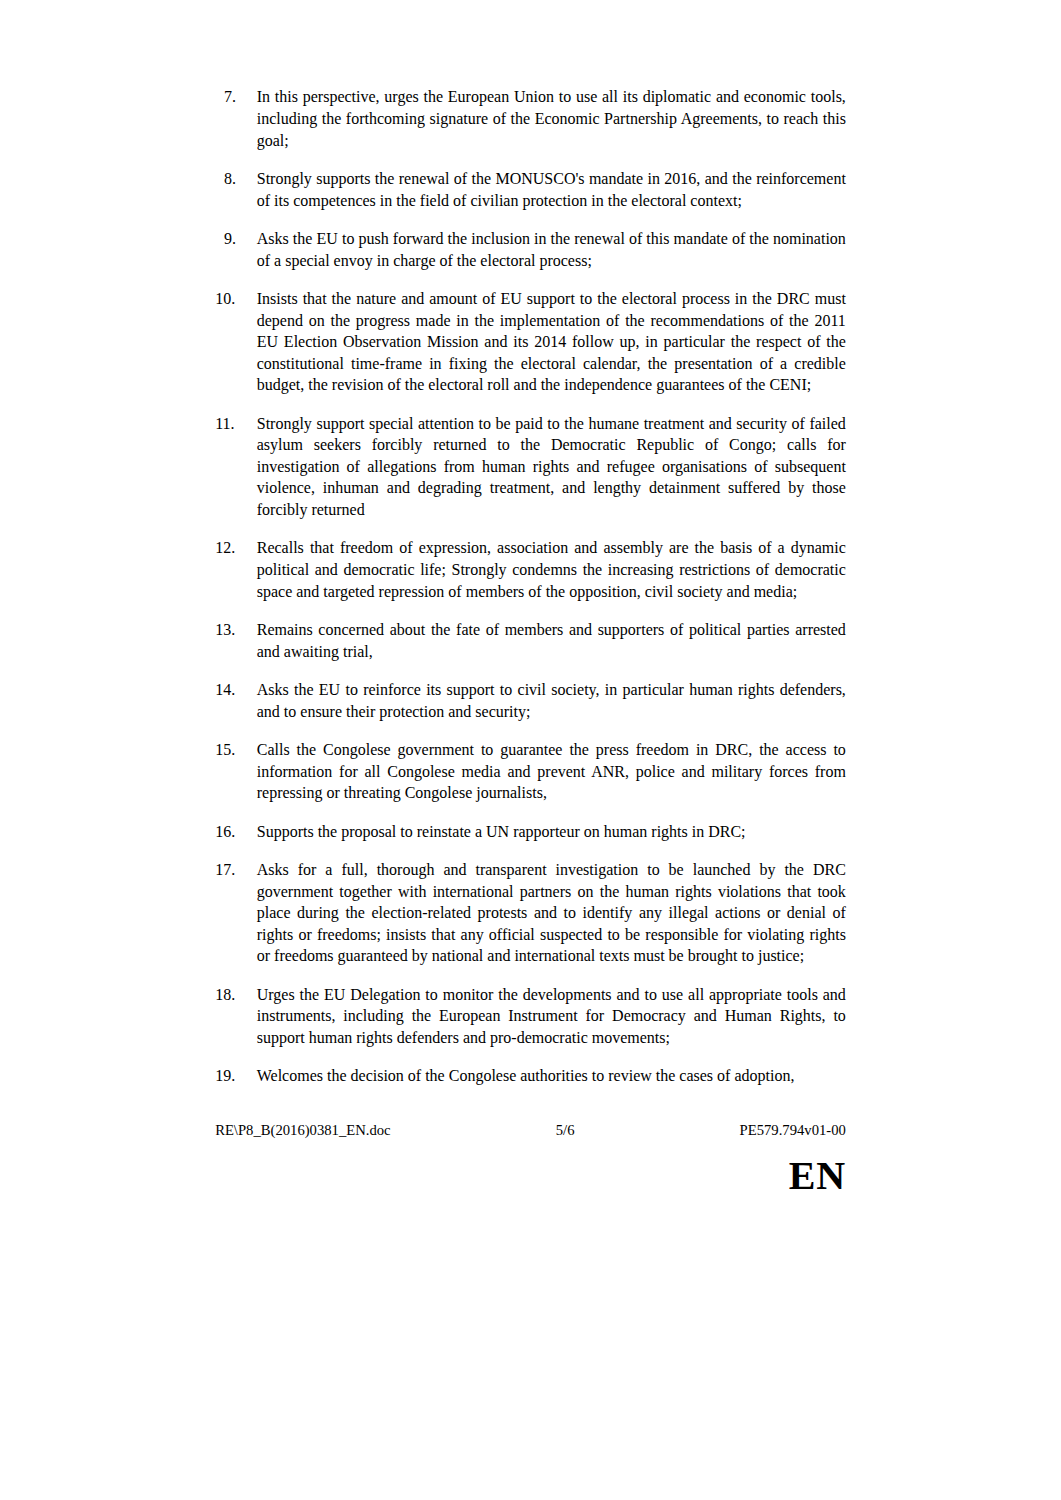7. In this perspective, urges the European Union to use all its diplomatic and economic tools, including the forthcoming signature of the Economic Partnership Agreements, to reach this goal;
8. Strongly supports the renewal of the MONUSCO's mandate in 2016, and the reinforcement of its competences in the field of civilian protection in the electoral context;
9. Asks the EU to push forward the inclusion in the renewal of this mandate of the nomination of a special envoy in charge of the electoral process;
10. Insists that the nature and amount of EU support to the electoral process in the DRC must depend on the progress made in the implementation of the recommendations of the 2011 EU Election Observation Mission and its 2014 follow up, in particular the respect of the constitutional time-frame in fixing the electoral calendar, the presentation of a credible budget, the revision of the electoral roll and the independence guarantees of the CENI;
11. Strongly support special attention to be paid to the humane treatment and security of failed asylum seekers forcibly returned to the Democratic Republic of Congo; calls for investigation of allegations from human rights and refugee organisations of subsequent violence, inhuman and degrading treatment, and lengthy detainment suffered by those forcibly returned
12. Recalls that freedom of expression, association and assembly are the basis of a dynamic political and democratic life; Strongly condemns the increasing restrictions of democratic space and targeted repression of members of the opposition, civil society and media;
13. Remains concerned about the fate of members and supporters of political parties arrested and awaiting trial,
14. Asks the EU to reinforce its support to civil society, in particular human rights defenders, and to ensure their protection and security;
15. Calls the Congolese government to guarantee the press freedom in DRC, the access to information for all Congolese media and prevent ANR, police and military forces from repressing or threating Congolese journalists,
16. Supports the proposal to reinstate a UN rapporteur on human rights in DRC;
17. Asks for a full, thorough and transparent investigation to be launched by the DRC government together with international partners on the human rights violations that took place during the election-related protests and to identify any illegal actions or denial of rights or freedoms; insists that any official suspected to be responsible for violating rights or freedoms guaranteed by national and international texts must be brought to justice;
18. Urges the EU Delegation to monitor the developments and to use all appropriate tools and instruments, including the European Instrument for Democracy and Human Rights, to support human rights defenders and pro-democratic movements;
19. Welcomes the decision of the Congolese authorities to review the cases of adoption,
RE\P8_B(2016)0381_EN.doc
5/6
PE579.794v01-00
EN